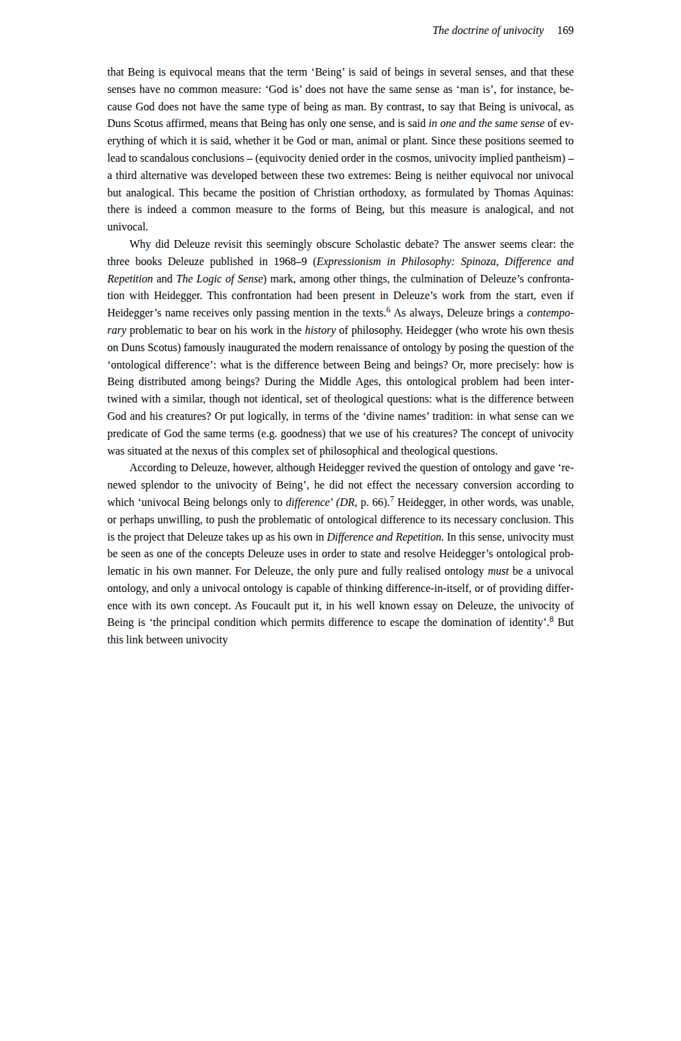The doctrine of univocity 169
that Being is equivocal means that the term ‘Being’ is said of beings in several senses, and that these senses have no common measure: ‘God is’ does not have the same sense as ‘man is’, for instance, because God does not have the same type of being as man. By contrast, to say that Being is univocal, as Duns Scotus affirmed, means that Being has only one sense, and is said in one and the same sense of everything of which it is said, whether it be God or man, animal or plant. Since these positions seemed to lead to scandalous conclusions – (equivocity denied order in the cosmos, univocity implied pantheism) – a third alternative was developed between these two extremes: Being is neither equivocal nor univocal but analogical. This became the position of Christian orthodoxy, as formulated by Thomas Aquinas: there is indeed a common measure to the forms of Being, but this measure is analogical, and not univocal.
Why did Deleuze revisit this seemingly obscure Scholastic debate? The answer seems clear: the three books Deleuze published in 1968–9 (Expressionism in Philosophy: Spinoza, Difference and Repetition and The Logic of Sense) mark, among other things, the culmination of Deleuze’s confrontation with Heidegger. This confrontation had been present in Deleuze’s work from the start, even if Heidegger’s name receives only passing mention in the texts.6 As always, Deleuze brings a contemporary problematic to bear on his work in the history of philosophy. Heidegger (who wrote his own thesis on Duns Scotus) famously inaugurated the modern renaissance of ontology by posing the question of the ‘ontological difference’: what is the difference between Being and beings? Or, more precisely: how is Being distributed among beings? During the Middle Ages, this ontological problem had been intertwined with a similar, though not identical, set of theological questions: what is the difference between God and his creatures? Or put logically, in terms of the ‘divine names’ tradition: in what sense can we predicate of God the same terms (e.g. goodness) that we use of his creatures? The concept of univocity was situated at the nexus of this complex set of philosophical and theological questions.
According to Deleuze, however, although Heidegger revived the question of ontology and gave ‘renewed splendor to the univocity of Being’, he did not effect the necessary conversion according to which ‘univocal Being belongs only to difference’ (DR, p. 66).7 Heidegger, in other words, was unable, or perhaps unwilling, to push the problematic of ontological difference to its necessary conclusion. This is the project that Deleuze takes up as his own in Difference and Repetition. In this sense, univocity must be seen as one of the concepts Deleuze uses in order to state and resolve Heidegger’s ontological problematic in his own manner. For Deleuze, the only pure and fully realised ontology must be a univocal ontology, and only a univocal ontology is capable of thinking difference-in-itself, or of providing difference with its own concept. As Foucault put it, in his well known essay on Deleuze, the univocity of Being is ‘the principal condition which permits difference to escape the domination of identity’.8 But this link between univocity